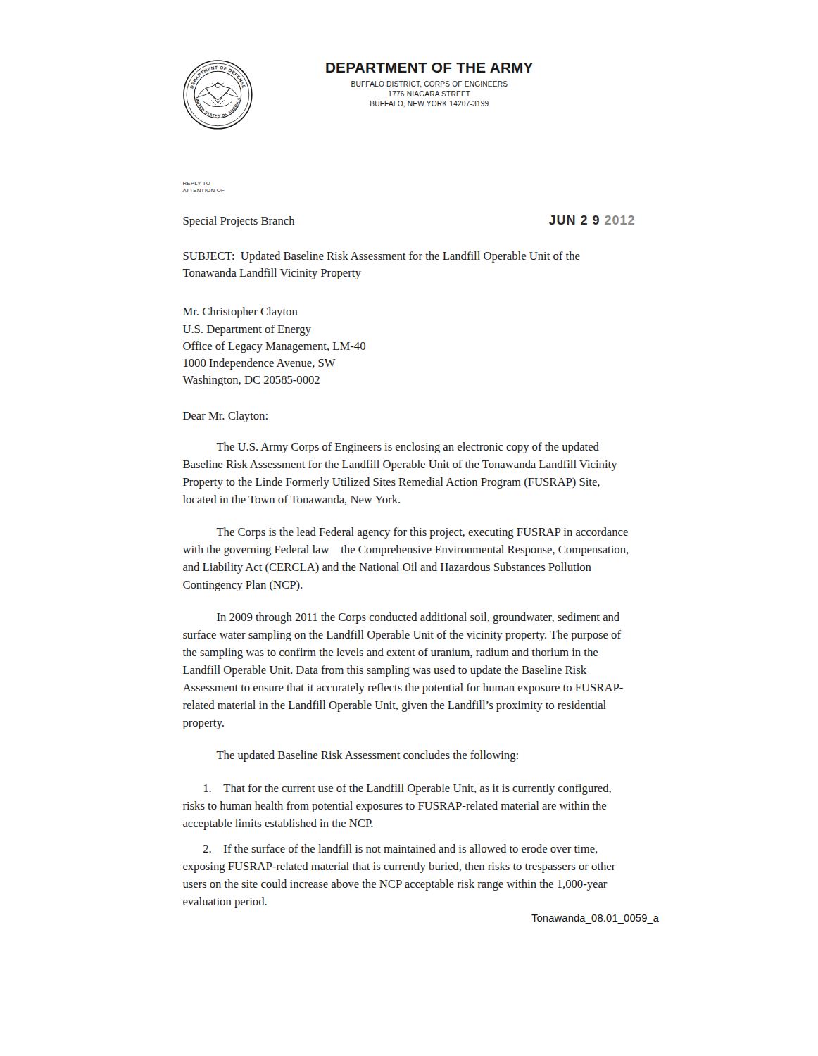DEPARTMENT OF DEFENSE UNITED STATES OF AMERICA
DEPARTMENT OF THE ARMY
BUFFALO DISTRICT, CORPS OF ENGINEERS
1776 NIAGARA STREET
BUFFALO, NEW YORK 14207-3199
REPLY TO
ATTENTION OF
Special Projects Branch
JUN 2 9 2012
SUBJECT: Updated Baseline Risk Assessment for the Landfill Operable Unit of the Tonawanda Landfill Vicinity Property
Mr. Christopher Clayton
U.S. Department of Energy
Office of Legacy Management, LM-40
1000 Independence Avenue, SW
Washington, DC 20585-0002
Dear Mr. Clayton:
The U.S. Army Corps of Engineers is enclosing an electronic copy of the updated Baseline Risk Assessment for the Landfill Operable Unit of the Tonawanda Landfill Vicinity Property to the Linde Formerly Utilized Sites Remedial Action Program (FUSRAP) Site, located in the Town of Tonawanda, New York.
The Corps is the lead Federal agency for this project, executing FUSRAP in accordance with the governing Federal law – the Comprehensive Environmental Response, Compensation, and Liability Act (CERCLA) and the National Oil and Hazardous Substances Pollution Contingency Plan (NCP).
In 2009 through 2011 the Corps conducted additional soil, groundwater, sediment and surface water sampling on the Landfill Operable Unit of the vicinity property. The purpose of the sampling was to confirm the levels and extent of uranium, radium and thorium in the Landfill Operable Unit. Data from this sampling was used to update the Baseline Risk Assessment to ensure that it accurately reflects the potential for human exposure to FUSRAP-related material in the Landfill Operable Unit, given the Landfill’s proximity to residential property.
The updated Baseline Risk Assessment concludes the following:
1. That for the current use of the Landfill Operable Unit, as it is currently configured, risks to human health from potential exposures to FUSRAP-related material are within the acceptable limits established in the NCP.
2. If the surface of the landfill is not maintained and is allowed to erode over time, exposing FUSRAP-related material that is currently buried, then risks to trespassers or other users on the site could increase above the NCP acceptable risk range within the 1,000-year evaluation period.
Tonawanda_08.01_0059_a